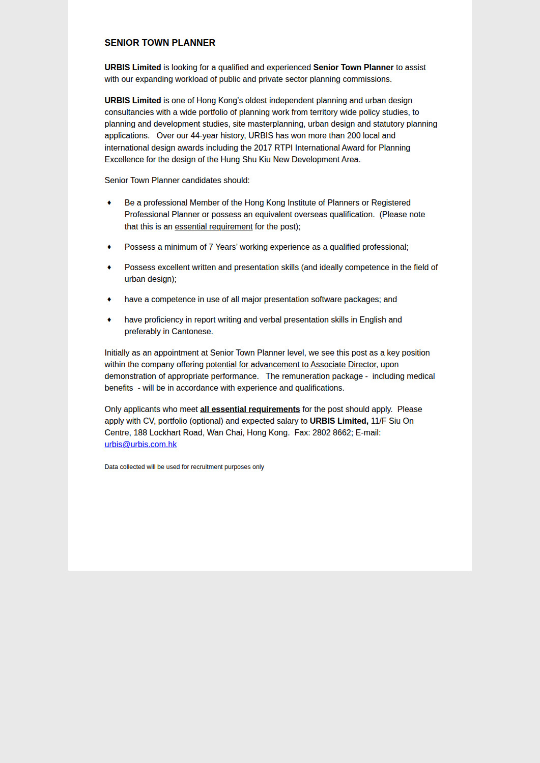SENIOR TOWN PLANNER
URBIS Limited is looking for a qualified and experienced Senior Town Planner to assist with our expanding workload of public and private sector planning commissions.
URBIS Limited is one of Hong Kong’s oldest independent planning and urban design consultancies with a wide portfolio of planning work from territory wide policy studies, to planning and development studies, site masterplanning, urban design and statutory planning applications. Over our 44-year history, URBIS has won more than 200 local and international design awards including the 2017 RTPI International Award for Planning Excellence for the design of the Hung Shu Kiu New Development Area.
Senior Town Planner candidates should:
Be a professional Member of the Hong Kong Institute of Planners or Registered Professional Planner or possess an equivalent overseas qualification. (Please note that this is an essential requirement for the post);
Possess a minimum of 7 Years’ working experience as a qualified professional;
Possess excellent written and presentation skills (and ideally competence in the field of urban design);
have a competence in use of all major presentation software packages; and
have proficiency in report writing and verbal presentation skills in English and preferably in Cantonese.
Initially as an appointment at Senior Town Planner level, we see this post as a key position within the company offering potential for advancement to Associate Director, upon demonstration of appropriate performance. The remuneration package - including medical benefits - will be in accordance with experience and qualifications.
Only applicants who meet all essential requirements for the post should apply. Please apply with CV, portfolio (optional) and expected salary to URBIS Limited, 11/F Siu On Centre, 188 Lockhart Road, Wan Chai, Hong Kong. Fax: 2802 8662; E-mail: urbis@urbis.com.hk
Data collected will be used for recruitment purposes only